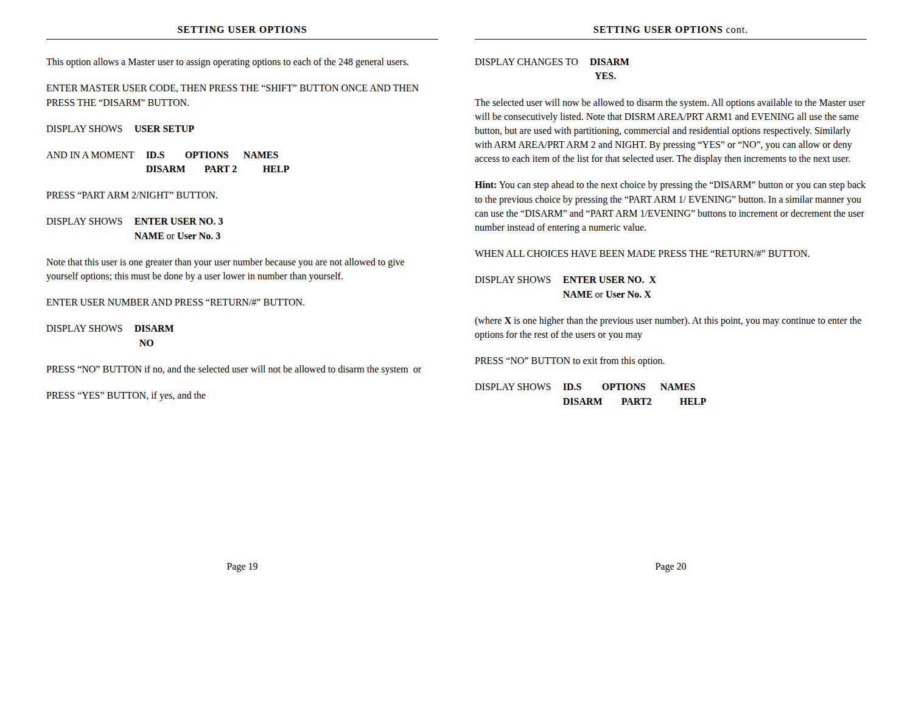SETTING USER OPTIONS
This option allows a Master user to assign operating options to each of the 248 general users.
Enter master user code, then press the “shift” button once and then press the “disarm” button.
DISPLAY SHOWS USER SETUP
AND IN A MOMENT ID.S OPTIONS NAMES DISARM PART 2 HELP
Press “part arm 2/night” button.
DISPLAY SHOWS ENTER USER NO. 3 NAME or User No. 3
Note that this user is one greater than your user number because you are not allowed to give yourself options; this must be done by a user lower in number than yourself.
Enter user number and press “return/#” button.
DISPLAY SHOWS DISARM NO
Press “no” button if no, and the selected user will not be allowed to disarm the system or
Press “yes” button, if yes, and the
Page 19
SETTING USER OPTIONS cont.
DISPLAY CHANGES TO DISARM YES.
The selected user will now be allowed to disarm the system. All options available to the Master user will be consecutively listed. Note that DISRM AREA/PRT ARM1 and EVENING all use the same button, but are used with partitioning, commercial and residential options respectively. Similarly with ARM AREA/PRT ARM 2 and NIGHT. By pressing “YES” or “NO”, you can allow or deny access to each item of the list for that selected user. The display then increments to the next user.
Hint: You can step ahead to the next choice by pressing the “DISARM” button or you can step back to the previous choice by pressing the “PART ARM 1/ EVENING” button. In a similar manner you can use the “DISARM” and “PART ARM 1/EVENING” buttons to increment or decrement the user number instead of entering a numeric value.
When all choices have been made press the “return/#” button.
DISPLAY SHOWS ENTER USER NO. X NAME or User No. X
(where X is one higher than the previous user number). At this point, you may continue to enter the options for the rest of the users or you may
Press “no” button to exit from this option.
DISPLAY SHOWS ID.S OPTIONS NAMES DISARM PART2 HELP
Page 20